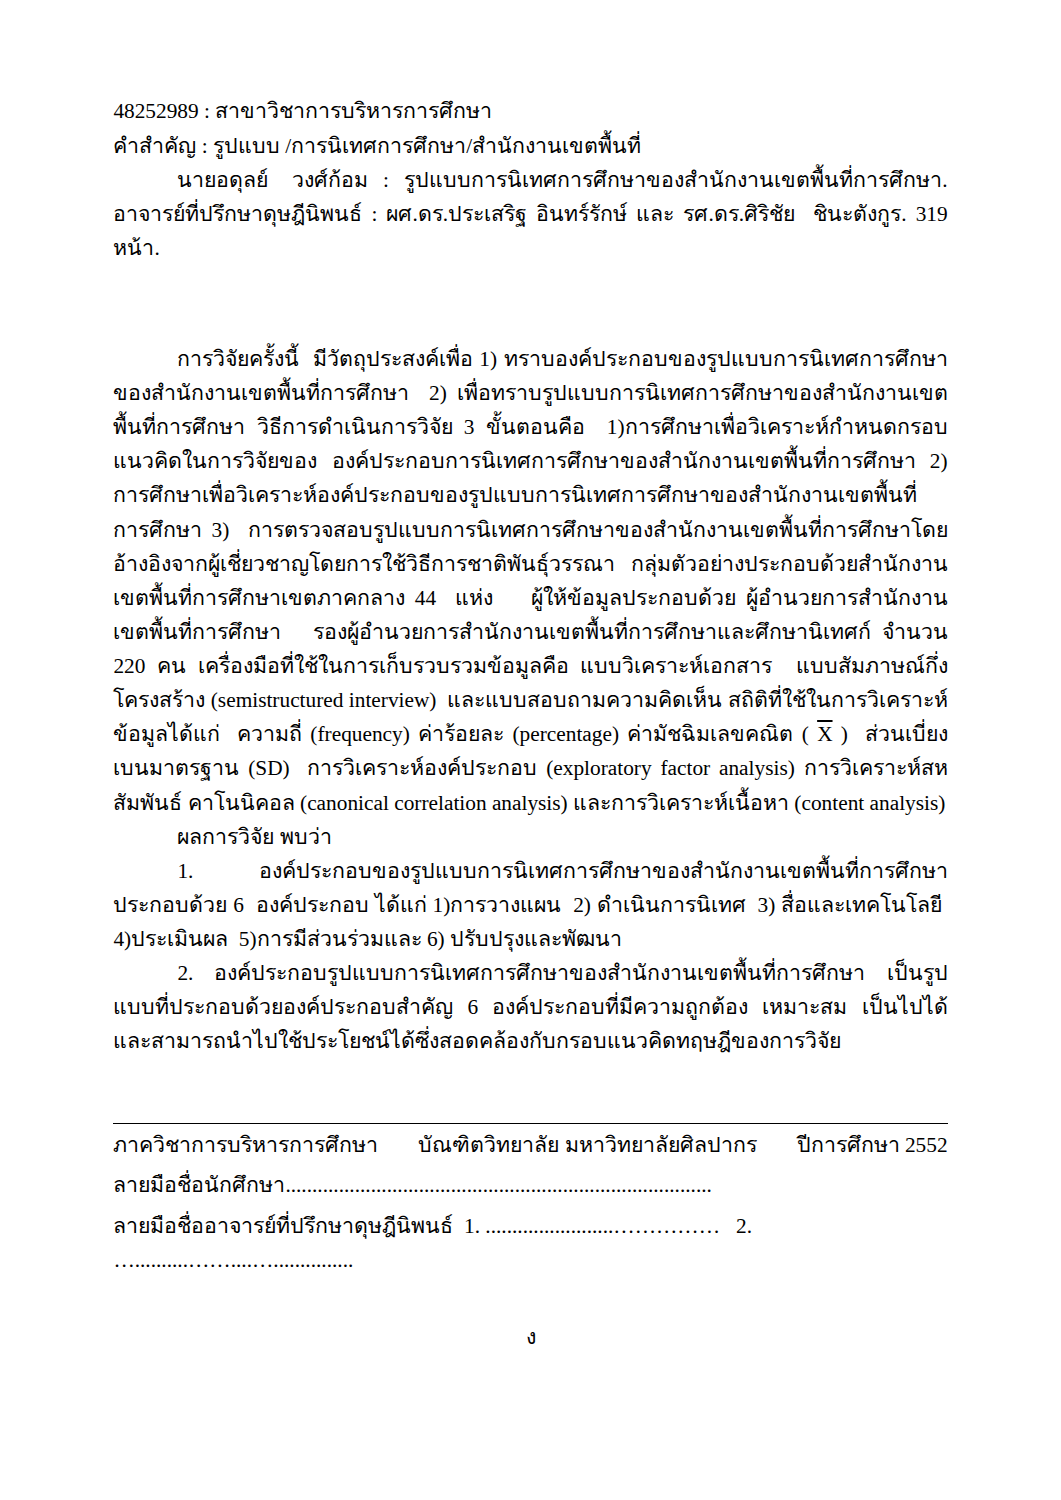48252989 : สาขาวิชาการบริหารการศึกษา
คำสำคัญ : รูปแบบ /การนิเทศการศึกษา/สำนักงานเขตพื้นที่
นายอดุลย์ วงศ์ก้อม : รูปแบบการนิเทศการศึกษาของสำนักงานเขตพื้นที่การศึกษา. อาจารย์ที่ปรึกษาดุษฎีนิพนธ์ : ผศ.ดร.ประเสริฐ อินทร์รักษ์ และ รศ.ดร.ศิริชัย ชินะตังกูร. 319 หน้า.
การวิจัยครั้งนี้ มีวัตถุประสงค์เพื่อ 1) ทราบองค์ประกอบของรูปแบบการนิเทศการศึกษาของสำนักงานเขตพื้นที่การศึกษา 2) เพื่อทราบรูปแบบการนิเทศการศึกษาของสำนักงานเขตพื้นที่การศึกษา วิธีการดำเนินการวิจัย 3 ขั้นตอนคือ 1)การศึกษาเพื่อวิเคราะห์กำหนดกรอบแนวคิดในการวิจัยของ องค์ประกอบการนิเทศการศึกษาของสำนักงานเขตพื้นที่การศึกษา 2) การศึกษาเพื่อวิเคราะห์องค์ประกอบของรูปแบบการนิเทศการศึกษาของสำนักงานเขตพื้นที่การศึกษา 3) การตรวจสอบรูปแบบการนิเทศการศึกษาของสำนักงานเขตพื้นที่การศึกษาโดยอ้างอิงจากผู้เชี่ยวชาญโดยการใช้วิธีการชาติพันธุ์วรรณา กลุ่มตัวอย่างประกอบด้วยสำนักงานเขตพื้นที่การศึกษาเขตภาคกลาง 44 แห่ง ผู้ให้ข้อมูลประกอบด้วย ผู้อำนวยการสำนักงานเขตพื้นที่การศึกษา รองผู้อำนวยการสำนักงานเขตพื้นที่การศึกษาและศึกษานิเทศก์ จำนวน 220 คน เครื่องมือที่ใช้ในการเก็บรวบรวมข้อมูลคือ แบบวิเคราะห์เอกสาร แบบสัมภาษณ์กึ่งโครงสร้าง (semistructured interview) และแบบสอบถามความคิดเห็น สถิติที่ใช้ในการวิเคราะห์ข้อมูลได้แก่ ความถี่ (frequency) ค่าร้อยละ (percentage) ค่ามัชฉิมเลขคณิต ( X ) ส่วนเบี่ยงเบนมาตรฐาน (SD) การวิเคราะห์องค์ประกอบ (exploratory factor analysis) การวิเคราะห์สหสัมพันธ์ คาโนนิคอล (canonical correlation analysis) และการวิเคราะห์เนื้อหา (content analysis)
ผลการวิจัย พบว่า
1. องค์ประกอบของรูปแบบการนิเทศการศึกษาของสำนักงานเขตพื้นที่การศึกษาประกอบด้วย 6 องค์ประกอบ ได้แก่ 1)การวางแผน 2) ดำเนินการนิเทศ 3) สื่อและเทคโนโลยี 4)ประเมินผล 5)การมีส่วนร่วมและ 6) ปรับปรุงและพัฒนา
2. องค์ประกอบรูปแบบการนิเทศการศึกษาของสำนักงานเขตพื้นที่การศึกษา เป็นรูปแบบที่ประกอบด้วยองค์ประกอบสำคัญ 6 องค์ประกอบที่มีความถูกต้อง เหมาะสม เป็นไปได้และสามารถนำไปใช้ประโยชน์ได้ซึ่งสอดคล้องกับกรอบแนวคิดทฤษฎีของการวิจัย
ภาควิชาการบริหารการศึกษา บัณฑิตวิทยาลัย มหาวิทยาลัยศิลปากร ปีการศึกษา 2552
ลายมือชื่อนักศึกษา................................................................................
ลายมือชื่ออาจารย์ที่ปรึกษาดุษฎีนิพนธ์ 1. ........................…………… 2. …..........……....…...............
ง